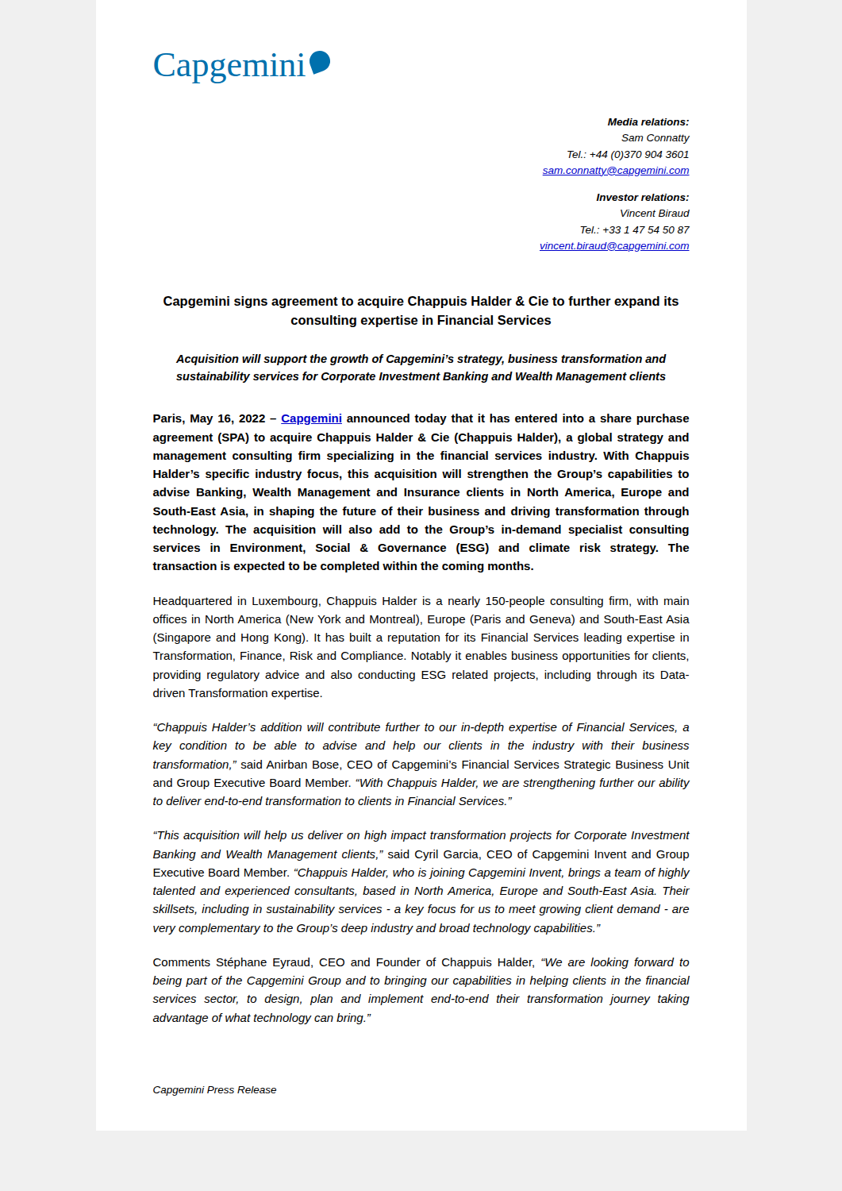Capgemini
Media relations:
Sam Connatty
Tel.: +44 (0)370 904 3601
sam.connatty@capgemini.com
Investor relations:
Vincent Biraud
Tel.: +33 1 47 54 50 87
vincent.biraud@capgemini.com
Capgemini signs agreement to acquire Chappuis Halder & Cie to further expand its consulting expertise in Financial Services
Acquisition will support the growth of Capgemini’s strategy, business transformation and sustainability services for Corporate Investment Banking and Wealth Management clients
Paris, May 16, 2022 – Capgemini announced today that it has entered into a share purchase agreement (SPA) to acquire Chappuis Halder & Cie (Chappuis Halder), a global strategy and management consulting firm specializing in the financial services industry. With Chappuis Halder’s specific industry focus, this acquisition will strengthen the Group’s capabilities to advise Banking, Wealth Management and Insurance clients in North America, Europe and South-East Asia, in shaping the future of their business and driving transformation through technology. The acquisition will also add to the Group’s in-demand specialist consulting services in Environment, Social & Governance (ESG) and climate risk strategy. The transaction is expected to be completed within the coming months.
Headquartered in Luxembourg, Chappuis Halder is a nearly 150-people consulting firm, with main offices in North America (New York and Montreal), Europe (Paris and Geneva) and South-East Asia (Singapore and Hong Kong). It has built a reputation for its Financial Services leading expertise in Transformation, Finance, Risk and Compliance. Notably it enables business opportunities for clients, providing regulatory advice and also conducting ESG related projects, including through its Data-driven Transformation expertise.
“Chappuis Halder’s addition will contribute further to our in-depth expertise of Financial Services, a key condition to be able to advise and help our clients in the industry with their business transformation,” said Anirban Bose, CEO of Capgemini’s Financial Services Strategic Business Unit and Group Executive Board Member. “With Chappuis Halder, we are strengthening further our ability to deliver end-to-end transformation to clients in Financial Services.”
“This acquisition will help us deliver on high impact transformation projects for Corporate Investment Banking and Wealth Management clients,” said Cyril Garcia, CEO of Capgemini Invent and Group Executive Board Member. “Chappuis Halder, who is joining Capgemini Invent, brings a team of highly talented and experienced consultants, based in North America, Europe and South-East Asia. Their skillsets, including in sustainability services - a key focus for us to meet growing client demand - are very complementary to the Group’s deep industry and broad technology capabilities.”
Comments Stéphane Eyraud, CEO and Founder of Chappuis Halder, “We are looking forward to being part of the Capgemini Group and to bringing our capabilities in helping clients in the financial services sector, to design, plan and implement end-to-end their transformation journey taking advantage of what technology can bring.”
Capgemini Press Release